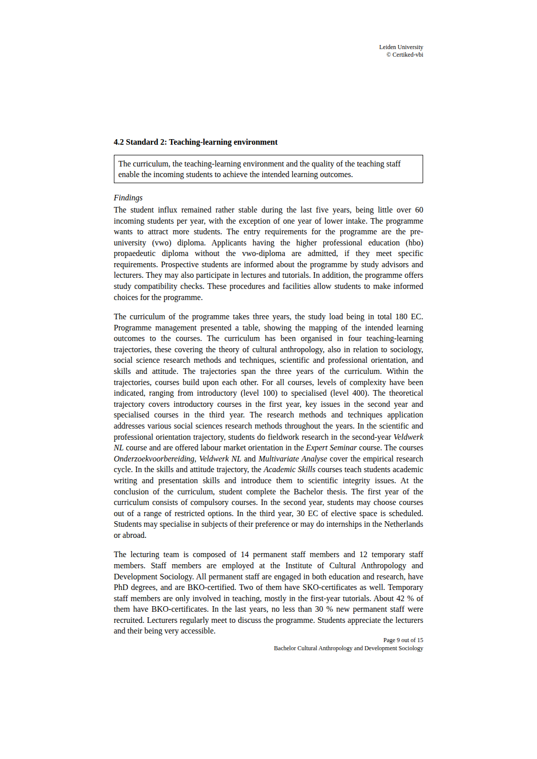Leiden University
© Certiked-vbi
4.2 Standard 2: Teaching-learning environment
The curriculum, the teaching-learning environment and the quality of the teaching staff enable the incoming students to achieve the intended learning outcomes.
Findings
The student influx remained rather stable during the last five years, being little over 60 incoming students per year, with the exception of one year of lower intake. The programme wants to attract more students. The entry requirements for the programme are the pre-university (vwo) diploma. Applicants having the higher professional education (hbo) propaedeutic diploma without the vwo-diploma are admitted, if they meet specific requirements. Prospective students are informed about the programme by study advisors and lecturers. They may also participate in lectures and tutorials. In addition, the programme offers study compatibility checks. These procedures and facilities allow students to make informed choices for the programme.
The curriculum of the programme takes three years, the study load being in total 180 EC. Programme management presented a table, showing the mapping of the intended learning outcomes to the courses. The curriculum has been organised in four teaching-learning trajectories, these covering the theory of cultural anthropology, also in relation to sociology, social science research methods and techniques, scientific and professional orientation, and skills and attitude. The trajectories span the three years of the curriculum. Within the trajectories, courses build upon each other. For all courses, levels of complexity have been indicated, ranging from introductory (level 100) to specialised (level 400). The theoretical trajectory covers introductory courses in the first year, key issues in the second year and specialised courses in the third year. The research methods and techniques application addresses various social sciences research methods throughout the years. In the scientific and professional orientation trajectory, students do fieldwork research in the second-year Veldwerk NL course and are offered labour market orientation in the Expert Seminar course. The courses Onderzoekvoorbereiding, Veldwerk NL and Multivariate Analyse cover the empirical research cycle. In the skills and attitude trajectory, the Academic Skills courses teach students academic writing and presentation skills and introduce them to scientific integrity issues. At the conclusion of the curriculum, student complete the Bachelor thesis. The first year of the curriculum consists of compulsory courses. In the second year, students may choose courses out of a range of restricted options. In the third year, 30 EC of elective space is scheduled. Students may specialise in subjects of their preference or may do internships in the Netherlands or abroad.
The lecturing team is composed of 14 permanent staff members and 12 temporary staff members. Staff members are employed at the Institute of Cultural Anthropology and Development Sociology. All permanent staff are engaged in both education and research, have PhD degrees, and are BKO-certified. Two of them have SKO-certificates as well. Temporary staff members are only involved in teaching, mostly in the first-year tutorials. About 42 % of them have BKO-certificates. In the last years, no less than 30 % new permanent staff were recruited. Lecturers regularly meet to discuss the programme. Students appreciate the lecturers and their being very accessible.
Page 9 out of 15
Bachelor Cultural Anthropology and Development Sociology